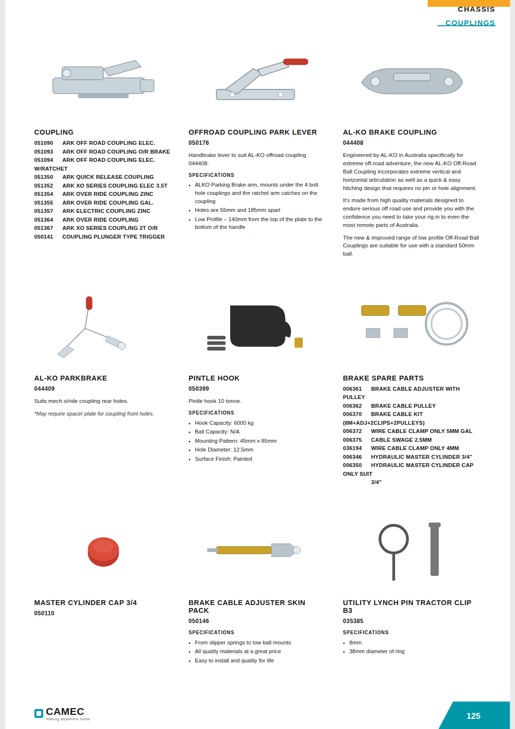CHASSIS
COUPLINGS
COUPLING
051090 ARK OFF ROAD COUPLING ELEC.
051093 ARK OFF ROAD COUPLING O/R BRAKE
051094 ARK OFF ROAD COUPLING ELEC. W/RATCHET
051350 ARK QUICK RELEASE COUPLING
051352 ARK XO SERIES COUPLING ELEC 3.5T
051354 ARK OVER RIDE COUPLING ZINC
051355 ARK OVER RIDE COUPLING GAL.
051357 ARK ELECTRIC COUPLING ZINC
051364 ARK OVER RIDE COUPLING
051367 ARK XO SERIES COUPLING 2T O/R
050141 COUPLING PLUNGER TYPE TRIGGER
OFFROAD COUPLING PARK LEVER
050176
Handbrake lever to suit AL-KO offroad coupling 044408.
Specifications
ALKO Parking Brake arm, mounts under the 4 bolt hole couplings and the ratchet arm catches on the coupling
Holes are 55mm and 185mm apart
Low Profile – 140mm from the top of the plate to the bottom of the handle
AL-KO BRAKE COUPLING
044408
Engineered by AL-KO in Australia specifically for extreme off-road adventure, the new AL-KO Off-Road Ball Coupling incorporates extreme vertical and horizontal articulation as well as a quick & easy hitching design that requires no pin or hole alignment.
It’s made from high quality materials designed to endure serious off road use and provide you with the confidence you need to take your rig in to even the most remote parts of Australia.
The new & improved range of low profile Off-Road Ball Couplings are suitable for use with a standard 50mm ball.
AL-KO PARKBRAKE
044409
Suits mech o/ride coupling rear holes.
*May require spacer plate for coupling front holes.
PINTLE HOOK
050399
Pintle hook 10 tonne.
Specifications
Hook Capacity: 6000 kg
Ball Capacity: N/A
Mounting Pattern: 45mm x 85mm
Hole Diameter: 12.5mm
Surface Finish: Painted
BRAKE SPARE PARTS
006361 BRAKE CABLE ADJUSTER WITH PULLEY
006362 BRAKE CABLE PULLEY
006370 BRAKE CABLE KIT (8M+ADJ+2CLIPS+2PULLEYS)
006372 WIRE CABLE CLAMP ONLY 5MM GAL
006375 CABLE SWAGE 2.5MM
036194 WIRE CABLE CLAMP ONLY 4MM
006346 HYDRAULIC MASTER CYLINDER 3/4"
006350 HYDRAULIC MASTER CYLINDER CAP ONLY SUIT 3/4"
MASTER CYLINDER CAP 3/4
050110
BRAKE CABLE ADJUSTER SKIN PACK
050146
Specifications
From slipper springs to tow ball mounts
All quality materials at a great price
Easy to install and quality for life
UTILITY LYNCH PIN TRACTOR CLIP B3
035385
Specifications
8mm
38mm diameter of ring
CAMEC making anywhere home
125